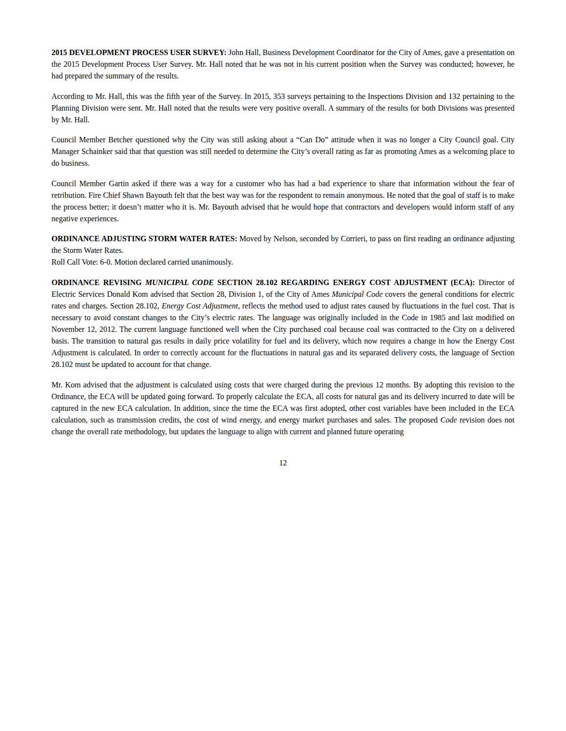2015 DEVELOPMENT PROCESS USER SURVEY: John Hall, Business Development Coordinator for the City of Ames, gave a presentation on the 2015 Development Process User Survey. Mr. Hall noted that he was not in his current position when the Survey was conducted; however, he had prepared the summary of the results.
According to Mr. Hall, this was the fifth year of the Survey. In 2015, 353 surveys pertaining to the Inspections Division and 132 pertaining to the Planning Division were sent. Mr. Hall noted that the results were very positive overall. A summary of the results for both Divisions was presented by Mr. Hall.
Council Member Betcher questioned why the City was still asking about a “Can Do” attitude when it was no longer a City Council goal. City Manager Schainker said that that question was still needed to determine the City’s overall rating as far as promoting Ames as a welcoming place to do business.
Council Member Gartin asked if there was a way for a customer who has had a bad experience to share that information without the fear of retribution. Fire Chief Shawn Bayouth felt that the best way was for the respondent to remain anonymous. He noted that the goal of staff is to make the process better; it doesn’t matter who it is. Mr. Bayouth advised that he would hope that contractors and developers would inform staff of any negative experiences.
ORDINANCE ADJUSTING STORM WATER RATES: Moved by Nelson, seconded by Corrieri, to pass on first reading an ordinance adjusting the Storm Water Rates.
Roll Call Vote: 6-0. Motion declared carried unanimously.
ORDINANCE REVISING MUNICIPAL CODE SECTION 28.102 REGARDING ENERGY COST ADJUSTMENT (ECA): Director of Electric Services Donald Kom advised that Section 28, Division 1, of the City of Ames Municipal Code covers the general conditions for electric rates and charges. Section 28.102, Energy Cost Adjustment, reflects the method used to adjust rates caused by fluctuations in the fuel cost. That is necessary to avoid constant changes to the City’s electric rates. The language was originally included in the Code in 1985 and last modified on November 12, 2012. The current language functioned well when the City purchased coal because coal was contracted to the City on a delivered basis. The transition to natural gas results in daily price volatility for fuel and its delivery, which now requires a change in how the Energy Cost Adjustment is calculated. In order to correctly account for the fluctuations in natural gas and its separated delivery costs, the language of Section 28.102 must be updated to account for that change.
Mr. Kom advised that the adjustment is calculated using costs that were charged during the previous 12 months. By adopting this revision to the Ordinance, the ECA will be updated going forward. To properly calculate the ECA, all costs for natural gas and its delivery incurred to date will be captured in the new ECA calculation. In addition, since the time the ECA was first adopted, other cost variables have been included in the ECA calculation, such as transmission credits, the cost of wind energy, and energy market purchases and sales. The proposed Code revision does not change the overall rate methodology, but updates the language to align with current and planned future operating
12